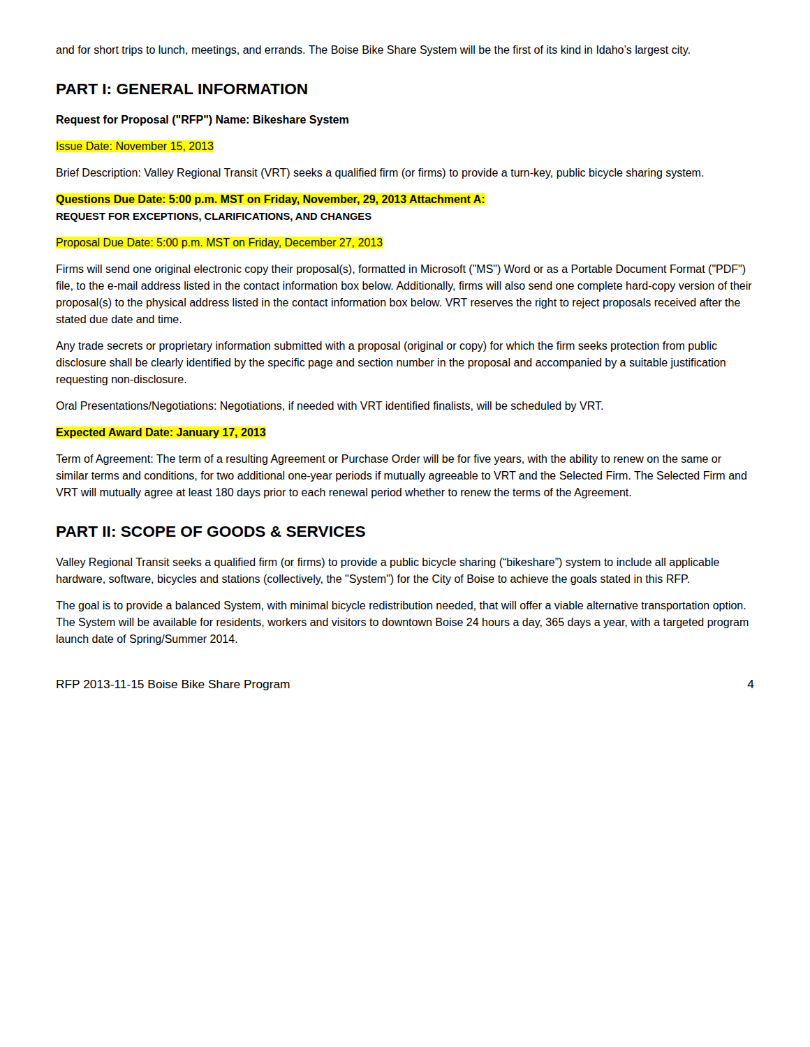and for short trips to lunch, meetings, and errands. The Boise Bike Share System will be the first of its kind in Idaho’s largest city.
PART I: GENERAL INFORMATION
Request for Proposal ("RFP") Name: Bikeshare System
Issue Date: November 15, 2013
Brief Description: Valley Regional Transit (VRT) seeks a qualified firm (or firms) to provide a turn-key, public bicycle sharing system.
Questions Due Date: 5:00 p.m. MST on Friday, November, 29, 2013 Attachment A:
REQUEST FOR EXCEPTIONS, CLARIFICATIONS, AND CHANGES
Proposal Due Date: 5:00 p.m. MST on Friday, December 27, 2013
Firms will send one original electronic copy their proposal(s), formatted in Microsoft ("MS") Word or as a Portable Document Format ("PDF") file, to the e-mail address listed in the contact information box below. Additionally, firms will also send one complete hard-copy version of their proposal(s) to the physical address listed in the contact information box below. VRT reserves the right to reject proposals received after the stated due date and time.
Any trade secrets or proprietary information submitted with a proposal (original or copy) for which the firm seeks protection from public disclosure shall be clearly identified by the specific page and section number in the proposal and accompanied by a suitable justification requesting non-disclosure.
Oral Presentations/Negotiations: Negotiations, if needed with VRT identified finalists, will be scheduled by VRT.
Expected Award Date: January 17, 2013
Term of Agreement: The term of a resulting Agreement or Purchase Order will be for five years, with the ability to renew on the same or similar terms and conditions, for two additional one-year periods if mutually agreeable to VRT and the Selected Firm. The Selected Firm and VRT will mutually agree at least 180 days prior to each renewal period whether to renew the terms of the Agreement.
PART II: SCOPE OF GOODS & SERVICES
Valley Regional Transit seeks a qualified firm (or firms) to provide a public bicycle sharing (“bikeshare”) system to include all applicable hardware, software, bicycles and stations (collectively, the "System") for the City of Boise to achieve the goals stated in this RFP.
The goal is to provide a balanced System, with minimal bicycle redistribution needed, that will offer a viable alternative transportation option. The System will be available for residents, workers and visitors to downtown Boise 24 hours a day, 365 days a year, with a targeted program launch date of Spring/Summer 2014.
RFP 2013-11-15 Boise Bike Share Program 4